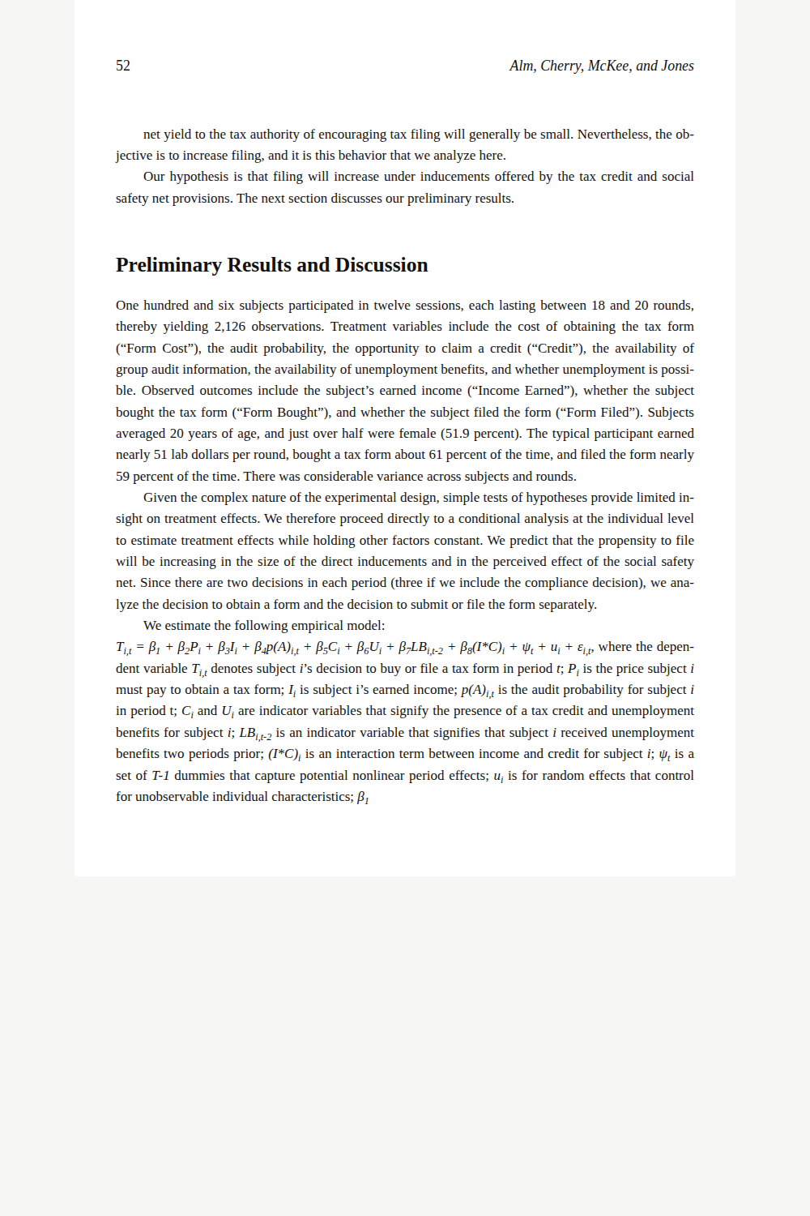52 Alm, Cherry, McKee, and Jones
net yield to the tax authority of encouraging tax filing will generally be small. Nevertheless, the objective is to increase filing, and it is this behavior that we analyze here.
Our hypothesis is that filing will increase under inducements offered by the tax credit and social safety net provisions. The next section discusses our preliminary results.
Preliminary Results and Discussion
One hundred and six subjects participated in twelve sessions, each lasting between 18 and 20 rounds, thereby yielding 2,126 observations. Treatment variables include the cost of obtaining the tax form (“Form Cost”), the audit probability, the opportunity to claim a credit (“Credit”), the availability of group audit information, the availability of unemployment benefits, and whether unemployment is possible. Observed outcomes include the subject’s earned income (“Income Earned”), whether the subject bought the tax form (“Form Bought”), and whether the subject filed the form (“Form Filed”). Subjects averaged 20 years of age, and just over half were female (51.9 percent). The typical participant earned nearly 51 lab dollars per round, bought a tax form about 61 percent of the time, and filed the form nearly 59 percent of the time. There was considerable variance across subjects and rounds.
Given the complex nature of the experimental design, simple tests of hypotheses provide limited insight on treatment effects. We therefore proceed directly to a conditional analysis at the individual level to estimate treatment effects while holding other factors constant. We predict that the propensity to file will be increasing in the size of the direct inducements and in the perceived effect of the social safety net. Since there are two decisions in each period (three if we include the compliance decision), we analyze the decision to obtain a form and the decision to submit or file the form separately.
We estimate the following empirical model:
Ti,t = β1 + β2Pi + β3Ii + β4p(A)i,t + β5Ci + β6Ui + β7LBi,t-2 + β8(I*C)i + ψt + ui + εi,t, where the dependent variable Ti,t denotes subject i’s decision to buy or file a tax form in period t; Pi is the price subject i must pay to obtain a tax form; Ii is subject i’s earned income; p(A)i,t is the audit probability for subject i in period t; Ci and Ui are indicator variables that signify the presence of a tax credit and unemployment benefits for subject i; LBi,t-2 is an indicator variable that signifies that subject i received unemployment benefits two periods prior; (I*C)i is an interaction term between income and credit for subject i; ψt is a set of T-1 dummies that capture potential nonlinear period effects; ui is for random effects that control for unobservable individual characteristics; β1